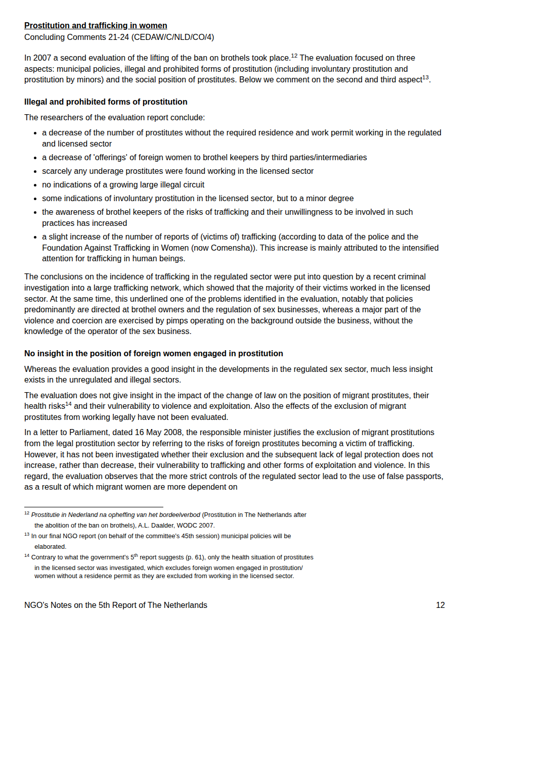Prostitution and trafficking in women
Concluding Comments 21-24 (CEDAW/C/NLD/CO/4)
In 2007 a second evaluation of the lifting of the ban on brothels took place.12 The evaluation focused on three aspects: municipal policies, illegal and prohibited forms of prostitution (including involuntary prostitution and prostitution by minors) and the social position of prostitutes. Below we comment on the second and third aspect13.
Illegal and prohibited forms of prostitution
The researchers of the evaluation report conclude:
a decrease of the number of prostitutes without the required residence and work permit working in the regulated and licensed sector
a decrease of 'offerings' of foreign women to brothel keepers by third parties/intermediaries
scarcely any underage prostitutes were found working in the licensed sector
no indications of a growing large illegal circuit
some indications of involuntary prostitution in the licensed sector, but to a minor degree
the awareness of brothel keepers of the risks of trafficking and their unwillingness to be involved in such practices has increased
a slight increase of the number of reports of (victims of) trafficking (according to data of the police and the Foundation Against Trafficking in Women (now Comensha)). This increase is mainly attributed to the intensified attention for trafficking in human beings.
The conclusions on the incidence of trafficking in the regulated sector were put into question by a recent criminal investigation into a large trafficking network, which showed that the majority of their victims worked in the licensed sector. At the same time, this underlined one of the problems identified in the evaluation, notably that policies predominantly are directed at brothel owners and the regulation of sex businesses, whereas a major part of the violence and coercion are exercised by pimps operating on the background outside the business, without the knowledge of the operator of the sex business.
No insight in the position of foreign women engaged in prostitution
Whereas the evaluation provides a good insight in the developments in the regulated sex sector, much less insight exists in the unregulated and illegal sectors.
The evaluation does not give insight in the impact of the change of law on the position of migrant prostitutes, their health risks14 and their vulnerability to violence and exploitation. Also the effects of the exclusion of migrant prostitutes from working legally have not been evaluated.
In a letter to Parliament, dated 16 May 2008, the responsible minister justifies the exclusion of migrant prostitutions from the legal prostitution sector by referring to the risks of foreign prostitutes becoming a victim of trafficking. However, it has not been investigated whether their exclusion and the subsequent lack of legal protection does not increase, rather than decrease, their vulnerability to trafficking and other forms of exploitation and violence. In this regard, the evaluation observes that the more strict controls of the regulated sector lead to the use of false passports, as a result of which migrant women are more dependent on
12 Prostitutie in Nederland na opheffing van het bordeelverbod (Prostitution in The Netherlands after
the abolition of the ban on brothels), A.L. Daalder, WODC 2007.
13 In our final NGO report (on behalf of the committee's 45th session) municipal policies will be
elaborated.
14 Contrary to what the government's 5th report suggests (p. 61), only the health situation of prostitutes
in the licensed sector was investigated, which excludes foreign women engaged in prostitution/
women without a residence permit as they are excluded from working in the licensed sector.
NGO's Notes on the 5th Report of The Netherlands 12